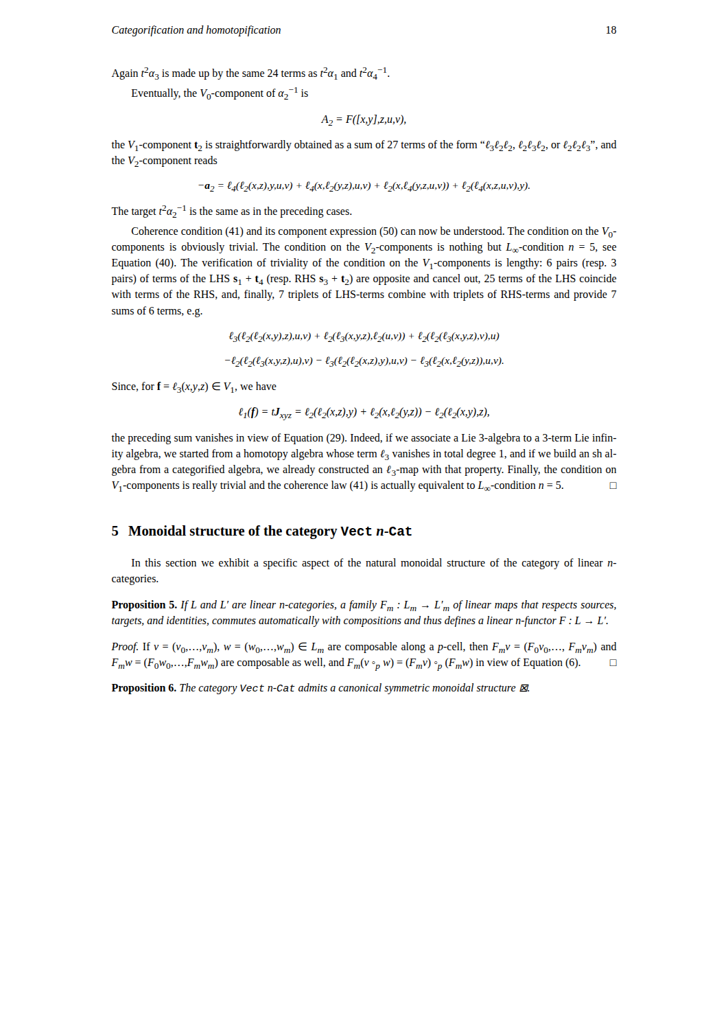Categorification and homotopification 18
Again t2α3 is made up by the same 24 terms as t2α1 and t2α4−1.
Eventually, the V0-component of α2−1 is
A2 = F([x,y],z,u,v),
the V1-component t2 is straightforwardly obtained as a sum of 27 terms of the form “ℓ3ℓ2ℓ2, ℓ2ℓ3ℓ2, or ℓ2ℓ2ℓ3”, and the V2-component reads
−a2 = ℓ4(ℓ2(x,z),y,u,v) + ℓ4(x,ℓ2(y,z),u,v) + ℓ2(x,ℓ4(y,z,u,v)) + ℓ2(ℓ4(x,z,u,v),y).
The target t2α2−1 is the same as in the preceding cases.
Coherence condition (41) and its component expression (50) can now be understood. The condition on the V0-components is obviously trivial. The condition on the V2-components is nothing but L∞-condition n = 5, see Equation (40). The verification of triviality of the condition on the V1-components is lengthy: 6 pairs (resp. 3 pairs) of terms of the LHS s1 + t4 (resp. RHS s3 + t2) are opposite and cancel out, 25 terms of the LHS coincide with terms of the RHS, and, finally, 7 triplets of LHS-terms combine with triplets of RHS-terms and provide 7 sums of 6 terms, e.g.
ℓ3(ℓ2(ℓ2(x,y),z),u,v) + ℓ2(ℓ3(x,y,z),ℓ2(u,v)) + ℓ2(ℓ2(ℓ3(x,y,z),v),u)
−ℓ2(ℓ2(ℓ3(x,y,z),u),v) − ℓ3(ℓ2(ℓ2(x,z),y),u,v) − ℓ3(ℓ2(x,ℓ2(y,z)),u,v).
Since, for f = ℓ3(x,y,z) ∈ V1, we have
ℓ1(f) = tJxyz = ℓ2(ℓ2(x,z),y) + ℓ2(x,ℓ2(y,z)) − ℓ2(ℓ2(x,y),z),
the preceding sum vanishes in view of Equation (29). Indeed, if we associate a Lie 3-algebra to a 3-term Lie infinity algebra, we started from a homotopy algebra whose term ℓ3 vanishes in total degree 1, and if we build an sh algebra from a categorified algebra, we already constructed an ℓ3-map with that property. Finally, the condition on V1-components is really trivial and the coherence law (41) is actually equivalent to L∞-condition n = 5. □
5 Monoidal structure of the category Vect n-Cat
In this section we exhibit a specific aspect of the natural monoidal structure of the category of linear n-categories.
Proposition 5. If L and L′ are linear n-categories, a family Fm : Lm → L′m of linear maps that respects sources, targets, and identities, commutes automatically with compositions and thus defines a linear n-functor F : L → L′.
Proof. If v = (v0,…,vm), w = (w0,…,wm) ∈ Lm are composable along a p-cell, then Fmv = (F0v0,…, Fmvm) and Fmw = (F0w0,…,Fmwm) are composable as well, and Fm(v ◦p w) = (Fmv) ◦p (Fmw) in view of Equation (6). □
Proposition 6. The category Vect n-Cat admits a canonical symmetric monoidal structure ⊠.